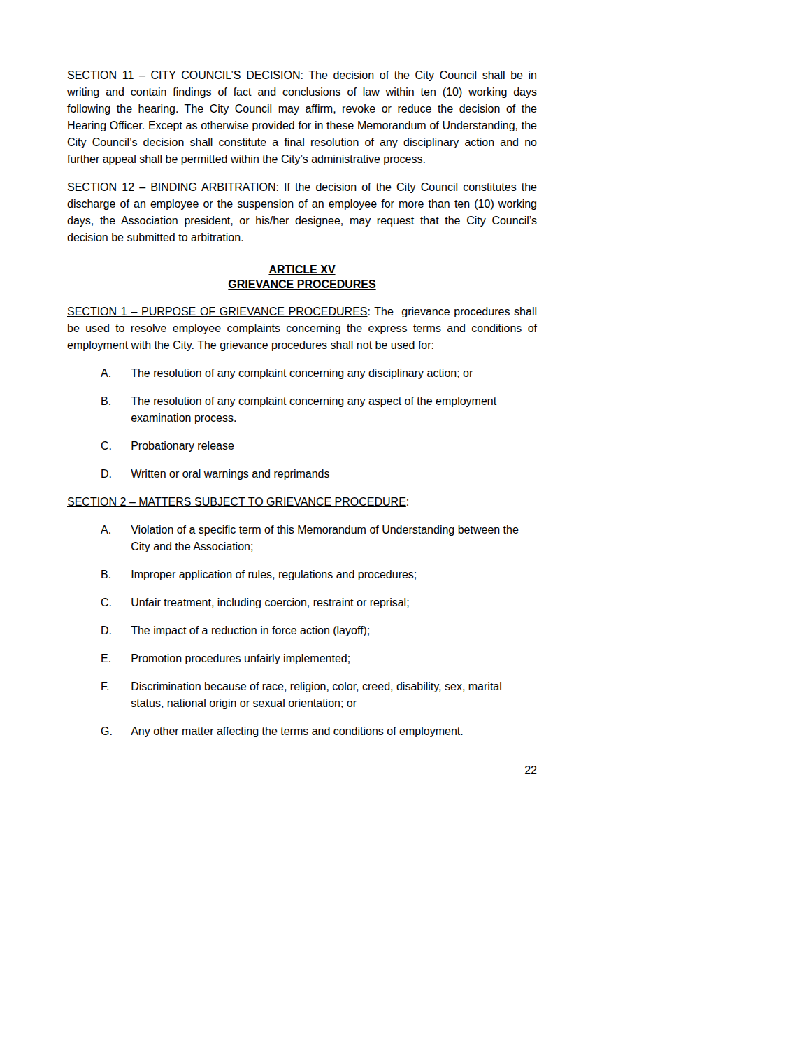SECTION 11 – CITY COUNCIL’S DECISION: The decision of the City Council shall be in writing and contain findings of fact and conclusions of law within ten (10) working days following the hearing. The City Council may affirm, revoke or reduce the decision of the Hearing Officer. Except as otherwise provided for in these Memorandum of Understanding, the City Council’s decision shall constitute a final resolution of any disciplinary action and no further appeal shall be permitted within the City’s administrative process.
SECTION 12 – BINDING ARBITRATION: If the decision of the City Council constitutes the discharge of an employee or the suspension of an employee for more than ten (10) working days, the Association president, or his/her designee, may request that the City Council’s decision be submitted to arbitration.
ARTICLE XV GRIEVANCE PROCEDURES
SECTION 1 – PURPOSE OF GRIEVANCE PROCEDURES: The grievance procedures shall be used to resolve employee complaints concerning the express terms and conditions of employment with the City. The grievance procedures shall not be used for:
A. The resolution of any complaint concerning any disciplinary action; or
B. The resolution of any complaint concerning any aspect of the employment examination process.
C. Probationary release
D. Written or oral warnings and reprimands
SECTION 2 – MATTERS SUBJECT TO GRIEVANCE PROCEDURE:
A. Violation of a specific term of this Memorandum of Understanding between the City and the Association;
B. Improper application of rules, regulations and procedures;
C. Unfair treatment, including coercion, restraint or reprisal;
D. The impact of a reduction in force action (layoff);
E. Promotion procedures unfairly implemented;
F. Discrimination because of race, religion, color, creed, disability, sex, marital status, national origin or sexual orientation; or
G. Any other matter affecting the terms and conditions of employment.
22